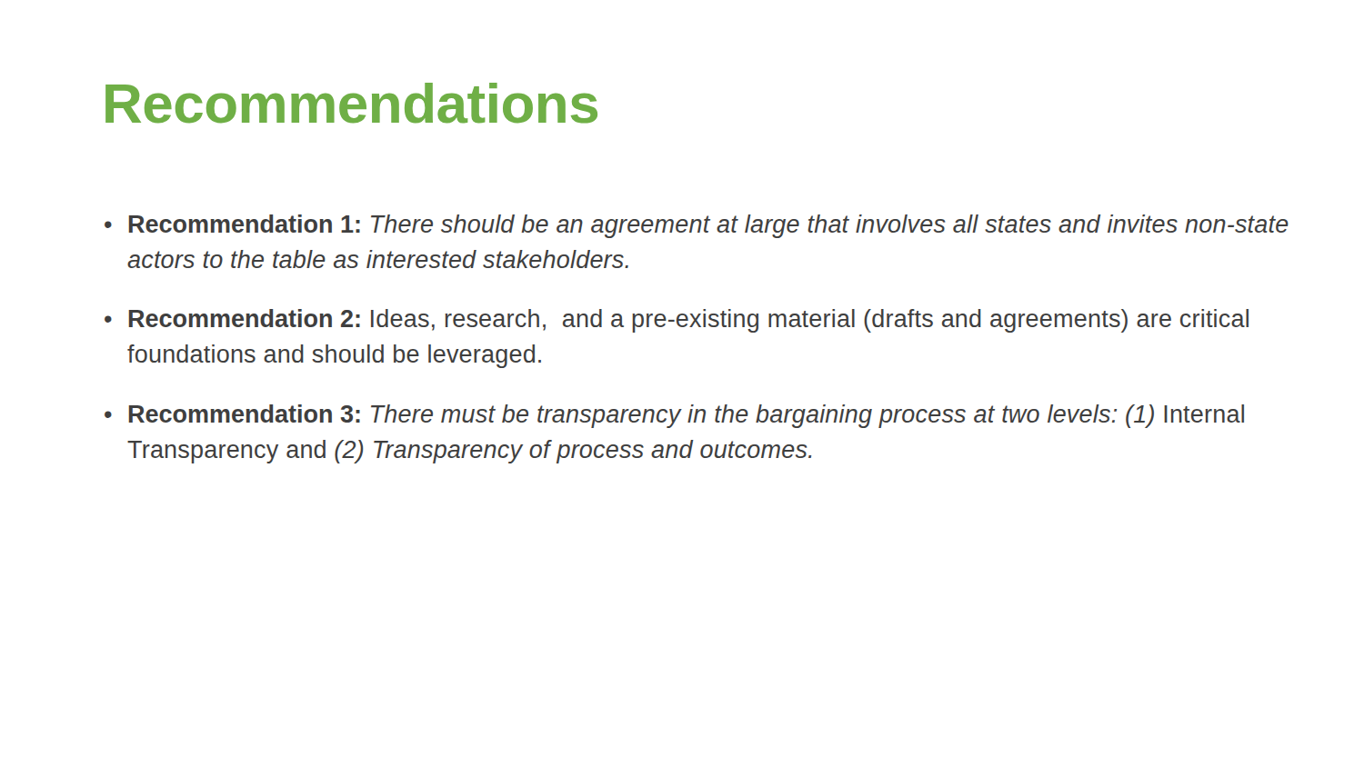Recommendations
Recommendation 1: There should be an agreement at large that involves all states and invites non-state actors to the table as interested stakeholders.
Recommendation 2: Ideas, research, and a pre-existing material (drafts and agreements) are critical foundations and should be leveraged.
Recommendation 3: There must be transparency in the bargaining process at two levels: (1) Internal Transparency and (2) Transparency of process and outcomes.